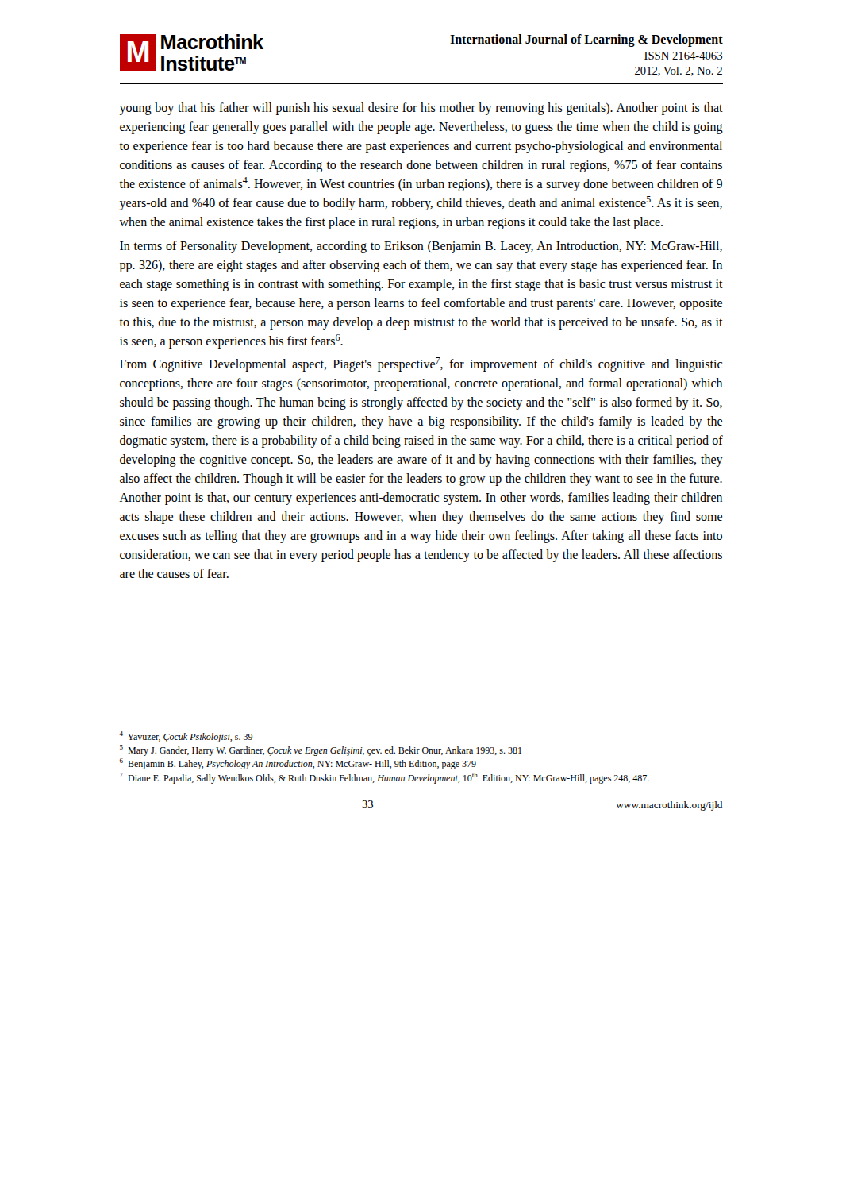M
Macrothink
InstituteTM
International Journal of Learning & Development
ISSN 2164-4063
2012, Vol. 2, No. 2
young boy that his father will punish his sexual desire for his mother by removing his genitals). Another point is that experiencing fear generally goes parallel with the people age. Nevertheless, to guess the time when the child is going to experience fear is too hard because there are past experiences and current psycho-physiological and environmental conditions as causes of fear. According to the research done between children in rural regions, %75 of fear contains the existence of animals4. However, in West countries (in urban regions), there is a survey done between children of 9 years-old and %40 of fear cause due to bodily harm, robbery, child thieves, death and animal existence5. As it is seen, when the animal existence takes the first place in rural regions, in urban regions it could take the last place.
In terms of Personality Development, according to Erikson (Benjamin B. Lacey, An Introduction, NY: McGraw-Hill, pp. 326), there are eight stages and after observing each of them, we can say that every stage has experienced fear. In each stage something is in contrast with something. For example, in the first stage that is basic trust versus mistrust it is seen to experience fear, because here, a person learns to feel comfortable and trust parents' care. However, opposite to this, due to the mistrust, a person may develop a deep mistrust to the world that is perceived to be unsafe. So, as it is seen, a person experiences his first fears6.
From Cognitive Developmental aspect, Piaget's perspective7, for improvement of child's cognitive and linguistic conceptions, there are four stages (sensorimotor, preoperational, concrete operational, and formal operational) which should be passing though. The human being is strongly affected by the society and the "self" is also formed by it. So, since families are growing up their children, they have a big responsibility. If the child's family is leaded by the dogmatic system, there is a probability of a child being raised in the same way. For a child, there is a critical period of developing the cognitive concept. So, the leaders are aware of it and by having connections with their families, they also affect the children. Though it will be easier for the leaders to grow up the children they want to see in the future. Another point is that, our century experiences anti-democratic system. In other words, families leading their children acts shape these children and their actions. However, when they themselves do the same actions they find some excuses such as telling that they are grownups and in a way hide their own feelings. After taking all these facts into consideration, we can see that in every period people has a tendency to be affected by the leaders. All these affections are the causes of fear.
4 Yavuzer, Çocuk Psikolojisi, s. 39
5 Mary J. Gander, Harry W. Gardiner, Çocuk ve Ergen Gelişimi, çev. ed. Bekir Onur, Ankara 1993, s. 381
6 Benjamin B. Lahey, Psychology An Introduction, NY: McGraw- Hill, 9th Edition, page 379
7 Diane E. Papalia, Sally Wendkos Olds, & Ruth Duskin Feldman, Human Development, 10th Edition, NY: McGraw-Hill, pages 248, 487.
33
www.macrothink.org/ijld